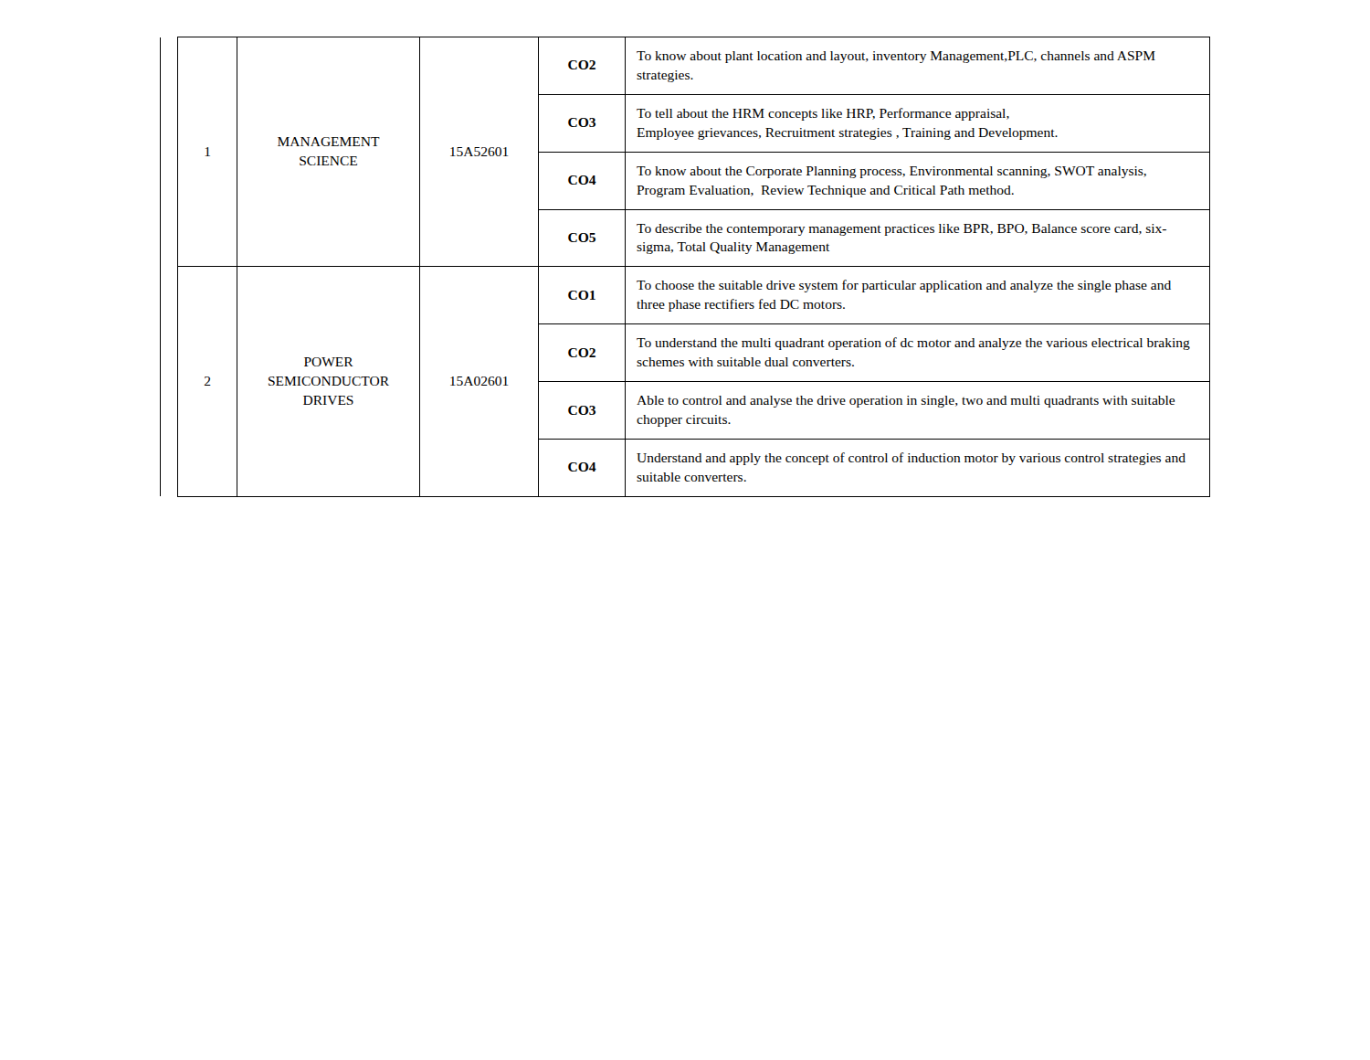| | 1 | MANAGEMENT SCIENCE | 15A52601 | CO2 | To know about plant location and layout, inventory Management,PLC, channels and ASPM strategies. |
| CO3 | To tell about the HRM concepts like HRP, Performance appraisal, Employee grievances, Recruitment strategies , Training and Development. |
| CO4 | To know about the Corporate Planning process, Environmental scanning, SWOT analysis, Program Evaluation, Review Technique and Critical Path method. |
| CO5 | To describe the contemporary management practices like BPR, BPO, Balance score card, six-sigma, Total Quality Management |
| 2 | POWER SEMICONDUCTOR DRIVES | 15A02601 | CO1 | To choose the suitable drive system for particular application and analyze the single phase and three phase rectifiers fed DC motors. |
| CO2 | To understand the multi quadrant operation of dc motor and analyze the various electrical braking schemes with suitable dual converters. |
| CO3 | Able to control and analyse the drive operation in single, two and multi quadrants with suitable chopper circuits. |
| CO4 | Understand and apply the concept of control of induction motor by various control strategies and suitable converters. |